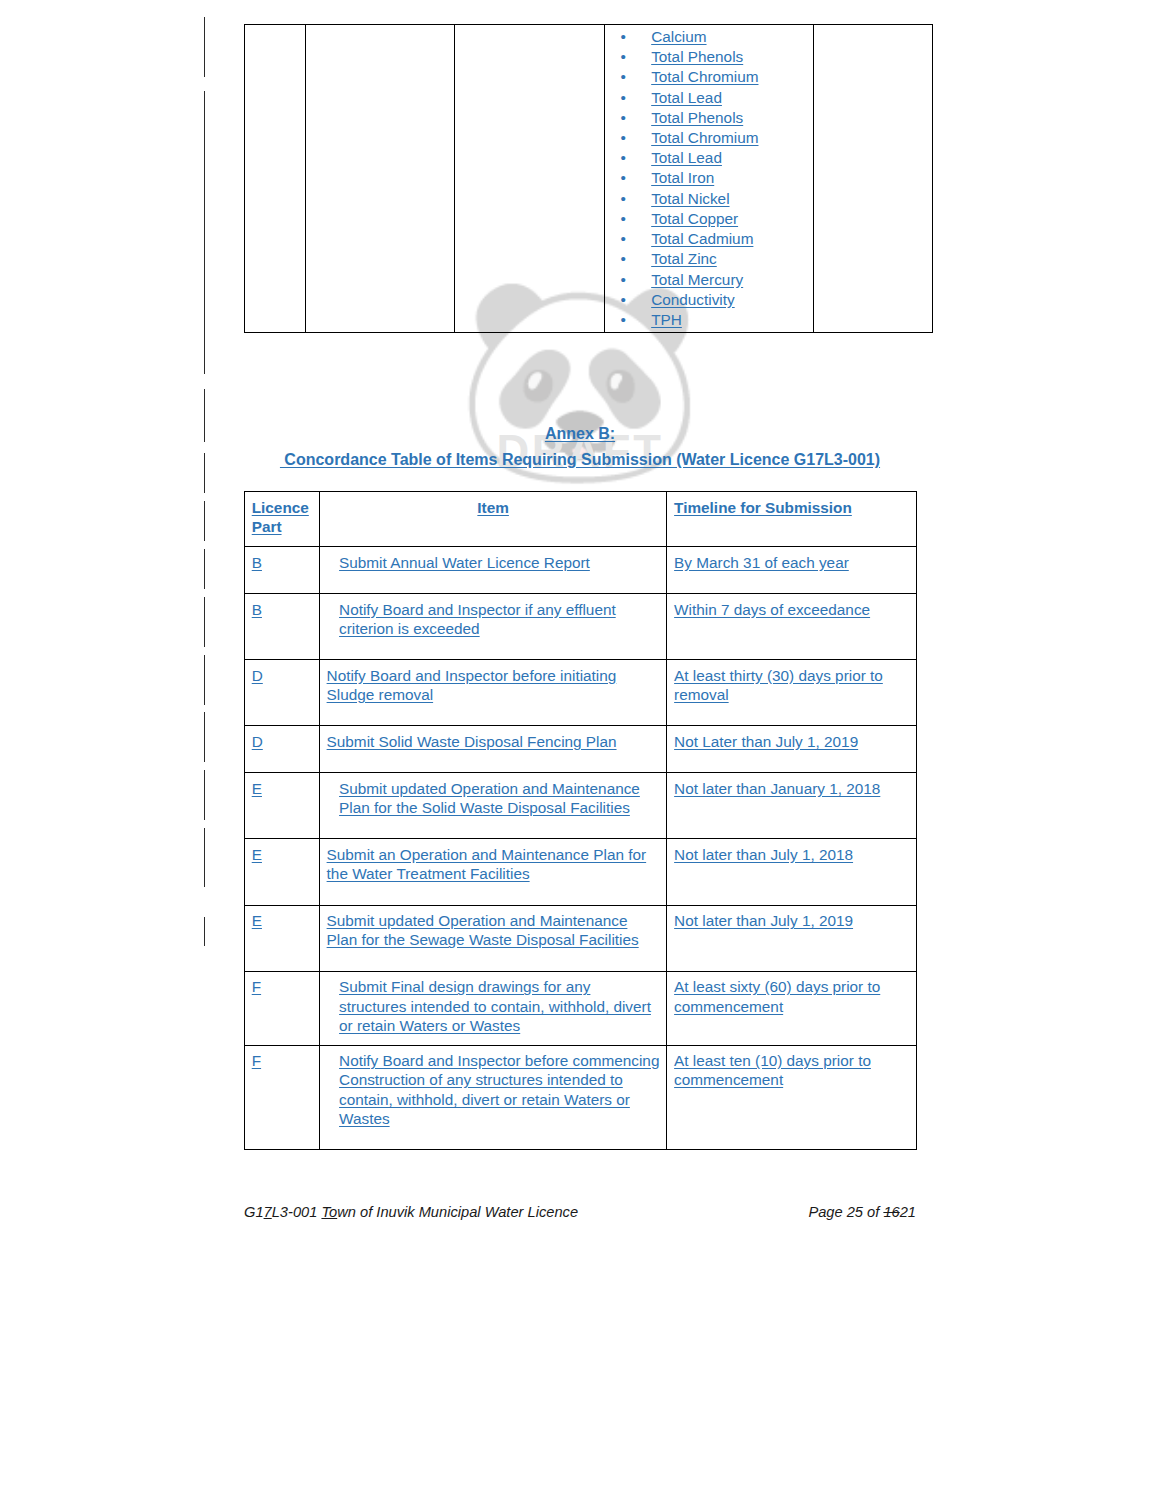🐼
DRAFT
| | | | Calcium Total Phenols Total Chromium Total Lead Total Phenols Total Chromium Total Lead Total Iron Total Nickel Total Copper Total Cadmium Total Zinc Total Mercury Conductivity TPH | |
Annex B:
Concordance Table of Items Requiring Submission (Water Licence G17L3-001)
| Licence Part | Item | Timeline for Submission |
| --- | --- | --- |
| B | Submit Annual Water Licence Report | By March 31 of each year |
| B | Notify Board and Inspector if any effluent criterion is exceeded | Within 7 days of exceedance |
| D | Notify Board and Inspector before initiating Sludge removal | At least thirty (30) days prior to removal |
| D | Submit Solid Waste Disposal Fencing Plan | Not Later than July 1, 2019 |
| E | Submit updated Operation and Maintenance Plan for the Solid Waste Disposal Facilities | Not later than January 1, 2018 |
| E | Submit an Operation and Maintenance Plan for the Water Treatment Facilities | Not later than July 1, 2018 |
| E | Submit updated Operation and Maintenance Plan for the Sewage Waste Disposal Facilities | Not later than July 1, 2019 |
| F | Submit Final design drawings for any structures intended to contain, withhold, divert or retain Waters or Wastes | At least sixty (60) days prior to commencement |
| F | Notify Board and Inspector before commencing Construction of any structures intended to contain, withhold, divert or retain Waters or Wastes | At least ten (10) days prior to commencement |
G17 L3-001 Town of Inuvik Municipal Water Licence Page 25 of 1621